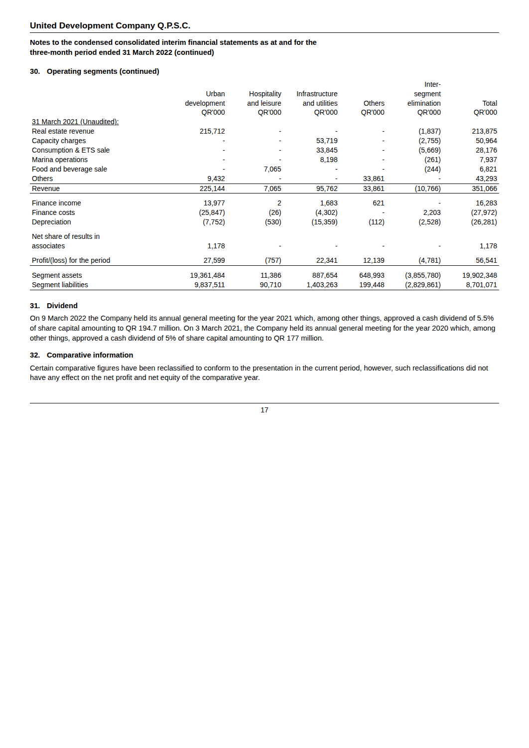United Development Company Q.P.S.C.
Notes to the condensed consolidated interim financial statements as at and for the
three-month period ended 31 March 2022 (continued)
30. Operating segments (continued)
| | | | | | Inter- | |
| | Urban | Hospitality | Infrastructure | | segment | |
| | development | and leisure | and utilities | Others | elimination | Total |
| | QR'000 | QR'000 | QR'000 | QR'000 | QR'000 | QR'000 |
| 31 March 2021 (Unaudited): | |
| Real estate revenue | 215,712 | - | - | - | (1,837) | 213,875 |
| Capacity charges | - | - | 53,719 | - | (2,755) | 50,964 |
| Consumption & ETS sale | - | - | 33,845 | - | (5,669) | 28,176 |
| Marina operations | - | - | 8,198 | - | (261) | 7,937 |
| Food and beverage sale | - | 7,065 | - | - | (244) | 6,821 |
| Others | 9,432 | - | - | 33,861 | - | 43,293 |
| Revenue | 225,144 | 7,065 | 95,762 | 33,861 | (10,766) | 351,066 |
| Finance income | 13,977 | 2 | 1,683 | 621 | - | 16,283 |
| Finance costs | (25,847) | (26) | (4,302) | - | 2,203 | (27,972) |
| Depreciation | (7,752) | (530) | (15,359) | (112) | (2,528) | (26,281) |
| Net share of results in | |
| associates | 1,178 | - | - | - | - | 1,178 |
| Profit/(loss) for the period | 27,599 | (757) | 22,341 | 12,139 | (4,781) | 56,541 |
| Segment assets | 19,361,484 | 11,386 | 887,654 | 648,993 | (3,855,780) | 19,902,348 |
| Segment liabilities | 9,837,511 | 90,710 | 1,403,263 | 199,448 | (2,829,861) | 8,701,071 |
31. Dividend
On 9 March 2022 the Company held its annual general meeting for the year 2021 which, among other things, approved a cash dividend of 5.5% of share capital amounting to QR 194.7 million. On 3 March 2021, the Company held its annual general meeting for the year 2020 which, among other things, approved a cash dividend of 5% of share capital amounting to QR 177 million.
32. Comparative information
Certain comparative figures have been reclassified to conform to the presentation in the current period, however, such reclassifications did not have any effect on the net profit and net equity of the comparative year.
17